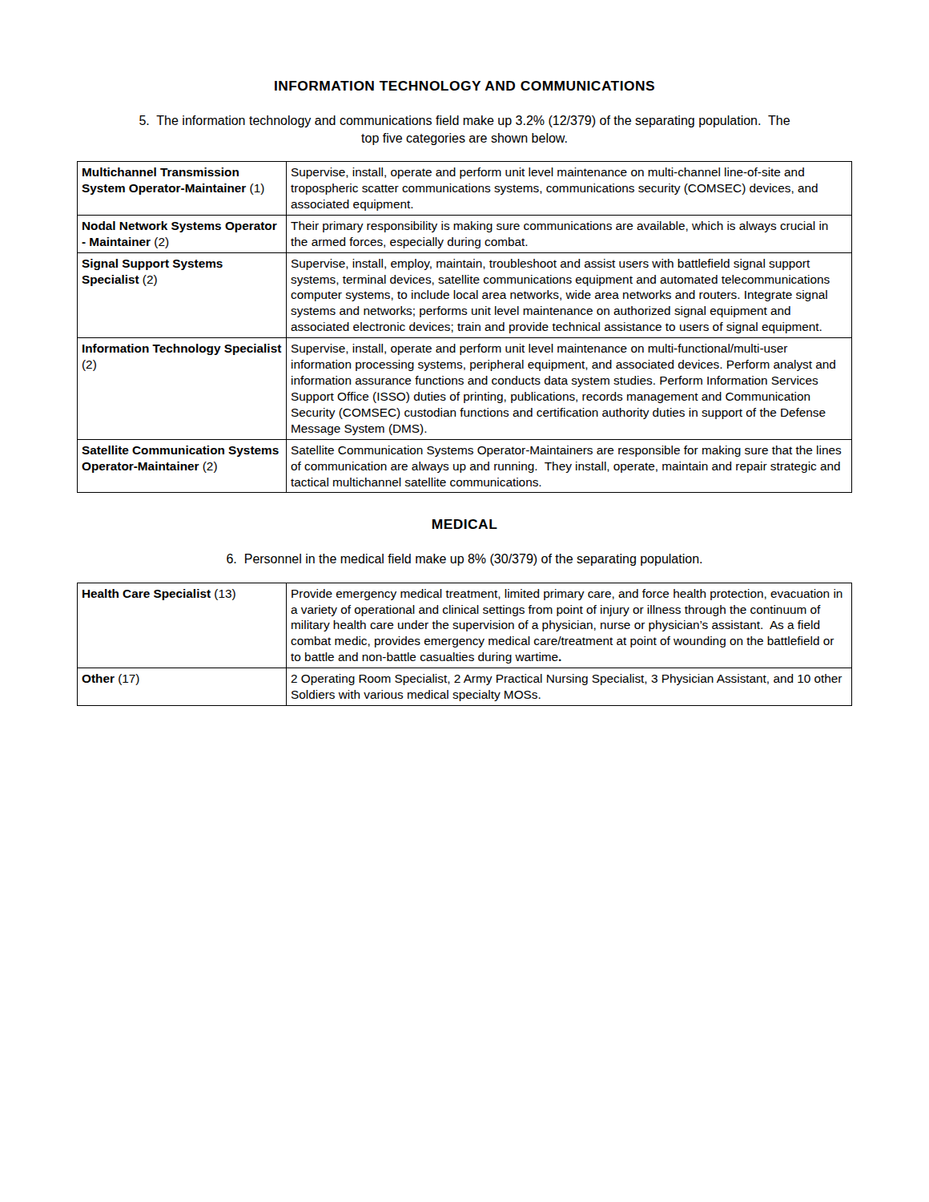INFORMATION TECHNOLOGY AND COMMUNICATIONS
5. The information technology and communications field make up 3.2% (12/379) of the separating population. The top five categories are shown below.
| Multichannel Transmission System Operator-Maintainer (1) | Supervise, install, operate and perform unit level maintenance on multi-channel line-of-site and tropospheric scatter communications systems, communications security (COMSEC) devices, and associated equipment. |
| Nodal Network Systems Operator - Maintainer (2) | Their primary responsibility is making sure communications are available, which is always crucial in the armed forces, especially during combat. |
| Signal Support Systems Specialist (2) | Supervise, install, employ, maintain, troubleshoot and assist users with battlefield signal support systems, terminal devices, satellite communications equipment and automated telecommunications computer systems, to include local area networks, wide area networks and routers. Integrate signal systems and networks; performs unit level maintenance on authorized signal equipment and associated electronic devices; train and provide technical assistance to users of signal equipment. |
| Information Technology Specialist (2) | Supervise, install, operate and perform unit level maintenance on multi-functional/multi-user information processing systems, peripheral equipment, and associated devices. Perform analyst and information assurance functions and conducts data system studies. Perform Information Services Support Office (ISSO) duties of printing, publications, records management and Communication Security (COMSEC) custodian functions and certification authority duties in support of the Defense Message System (DMS). |
| Satellite Communication Systems Operator-Maintainer (2) | Satellite Communication Systems Operator-Maintainers are responsible for making sure that the lines of communication are always up and running. They install, operate, maintain and repair strategic and tactical multichannel satellite communications. |
MEDICAL
6. Personnel in the medical field make up 8% (30/379) of the separating population.
| Health Care Specialist (13) | Provide emergency medical treatment, limited primary care, and force health protection, evacuation in a variety of operational and clinical settings from point of injury or illness through the continuum of military health care under the supervision of a physician, nurse or physician’s assistant. As a field combat medic, provides emergency medical care/treatment at point of wounding on the battlefield or to battle and non-battle casualties during wartime . |
| Other (17) | 2 Operating Room Specialist, 2 Army Practical Nursing Specialist, 3 Physician Assistant, and 10 other Soldiers with various medical specialty MOSs. |